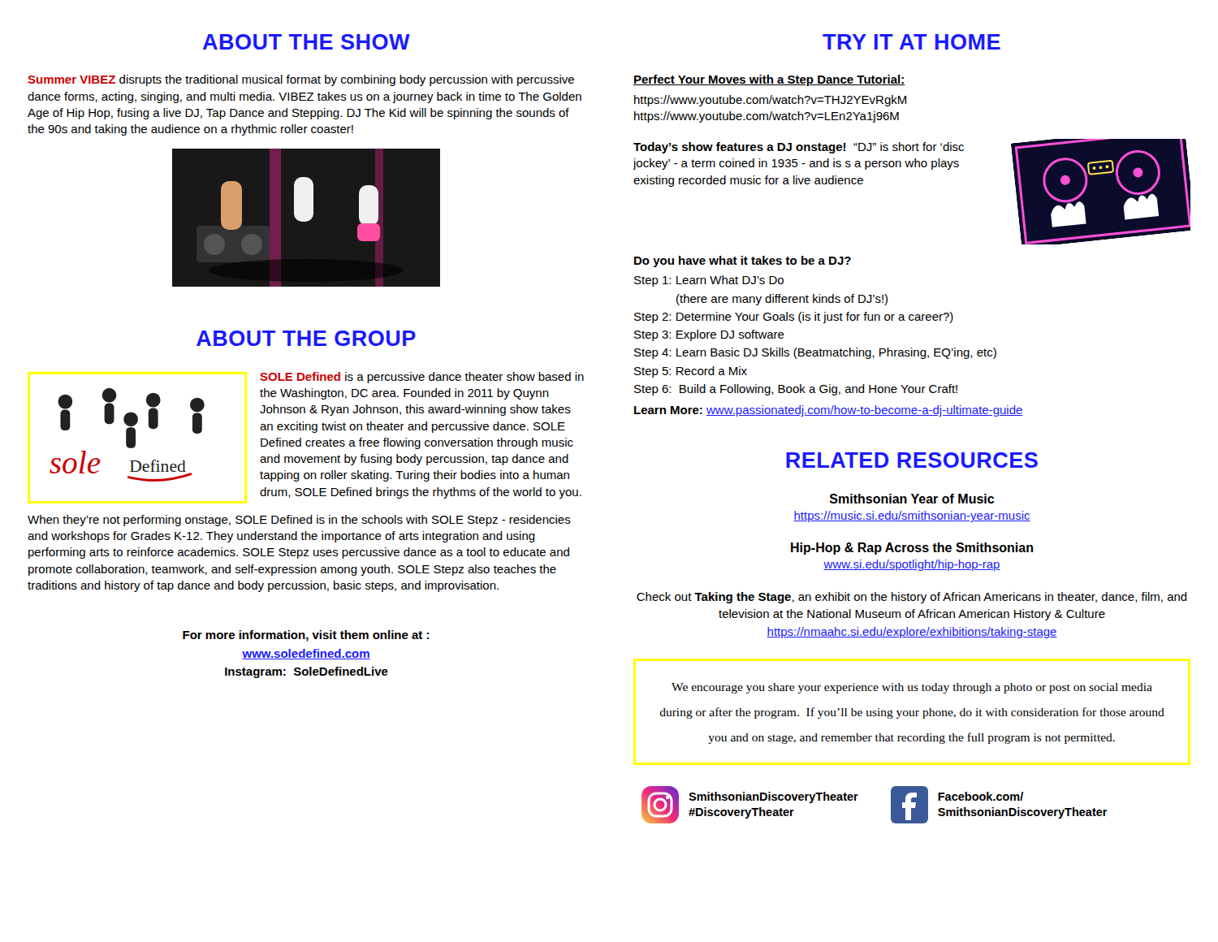ABOUT THE SHOW
Summer VIBEZ disrupts the traditional musical format by combining body percussion with percussive dance forms, acting, singing, and multi media. VIBEZ takes us on a journey back in time to The Golden Age of Hip Hop, fusing a live DJ, Tap Dance and Stepping. DJ The Kid will be spinning the sounds of the 90s and taking the audience on a rhythmic roller coaster!
ABOUT THE GROUP
SOLE Defined is a percussive dance theater show based in the Washington, DC area. Founded in 2011 by Quynn Johnson & Ryan Johnson, this award-winning show takes an exciting twist on theater and percussive dance. SOLE Defined creates a free flowing conversation through music and movement by fusing body percussion, tap dance and tapping on roller skating. Turing their bodies into a human drum, SOLE Defined brings the rhythms of the world to you.
When they’re not performing onstage, SOLE Defined is in the schools with SOLE Stepz - residencies and workshops for Grades K-12. They understand the importance of arts integration and using performing arts to reinforce academics. SOLE Stepz uses percussive dance as a tool to educate and promote collaboration, teamwork, and self-expression among youth. SOLE Stepz also teaches the traditions and history of tap dance and body percussion, basic steps, and improvisation.
For more information, visit them online at :
www.soledefined.com
Instagram: SoleDefinedLive
TRY IT AT HOME
Perfect Your Moves with a Step Dance Tutorial:
https://www.youtube.com/watch?v=THJ2YEvRgkM https://www.youtube.com/watch?v=LEn2Ya1j96M
Today’s show features a DJ onstage! “DJ” is short for ‘disc jockey’ - a term coined in 1935 - and is s a person who plays existing recorded music for a live audience
Do you have what it takes to be a DJ?
Step 1: Learn What DJ’s Do
(there are many different kinds of DJ’s!)
Step 2: Determine Your Goals (is it just for fun or a career?)
Step 3: Explore DJ software
Step 4: Learn Basic DJ Skills (Beatmatching, Phrasing, EQ’ing, etc)
Step 5: Record a Mix
Step 6: Build a Following, Book a Gig, and Hone Your Craft!
Learn More: www.passionatedj.com/how-to-become-a-dj-ultimate-guide
RELATED RESOURCES
Smithsonian Year of Music
https://music.si.edu/smithsonian-year-music
Hip-Hop & Rap Across the Smithsonian
www.si.edu/spotlight/hip-hop-rap
Check out Taking the Stage, an exhibit on the history of African Americans in theater, dance, film, and television at the National Museum of African American History & Culture
https://nmaahc.si.edu/explore/exhibitions/taking-stage
We encourage you share your experience with us today through a photo or post on social media during or after the program. If you’ll be using your phone, do it with consideration for those around you and on stage, and remember that recording the full program is not permitted.
SmithsonianDiscoveryTheater
#DiscoveryTheater
Facebook.com/
SmithsonianDiscoveryTheater